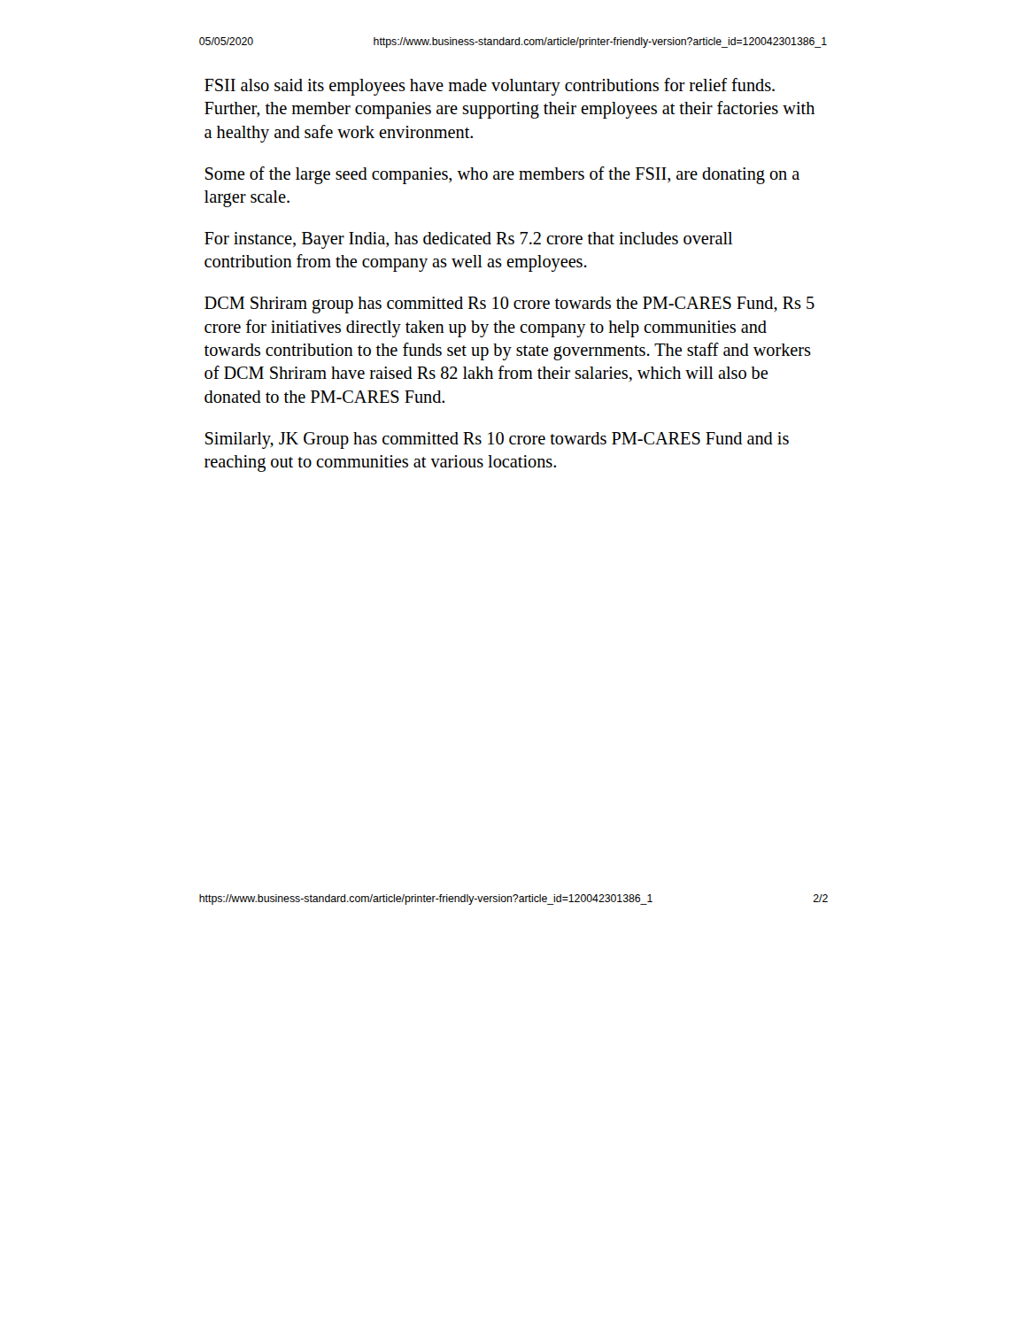05/05/2020
https://www.business-standard.com/article/printer-friendly-version?article_id=120042301386_1
FSII also said its employees have made voluntary contributions for relief funds. Further, the member companies are supporting their employees at their factories with a healthy and safe work environment.
Some of the large seed companies, who are members of the FSII, are donating on a larger scale.
For instance, Bayer India, has dedicated Rs 7.2 crore that includes overall contribution from the company as well as employees.
DCM Shriram group has committed Rs 10 crore towards the PM-CARES Fund, Rs 5 crore for initiatives directly taken up by the company to help communities and towards contribution to the funds set up by state governments. The staff and workers of DCM Shriram have raised Rs 82 lakh from their salaries, which will also be donated to the PM-CARES Fund.
Similarly, JK Group has committed Rs 10 crore towards PM-CARES Fund and is reaching out to communities at various locations.
https://www.business-standard.com/article/printer-friendly-version?article_id=120042301386_1
2/2